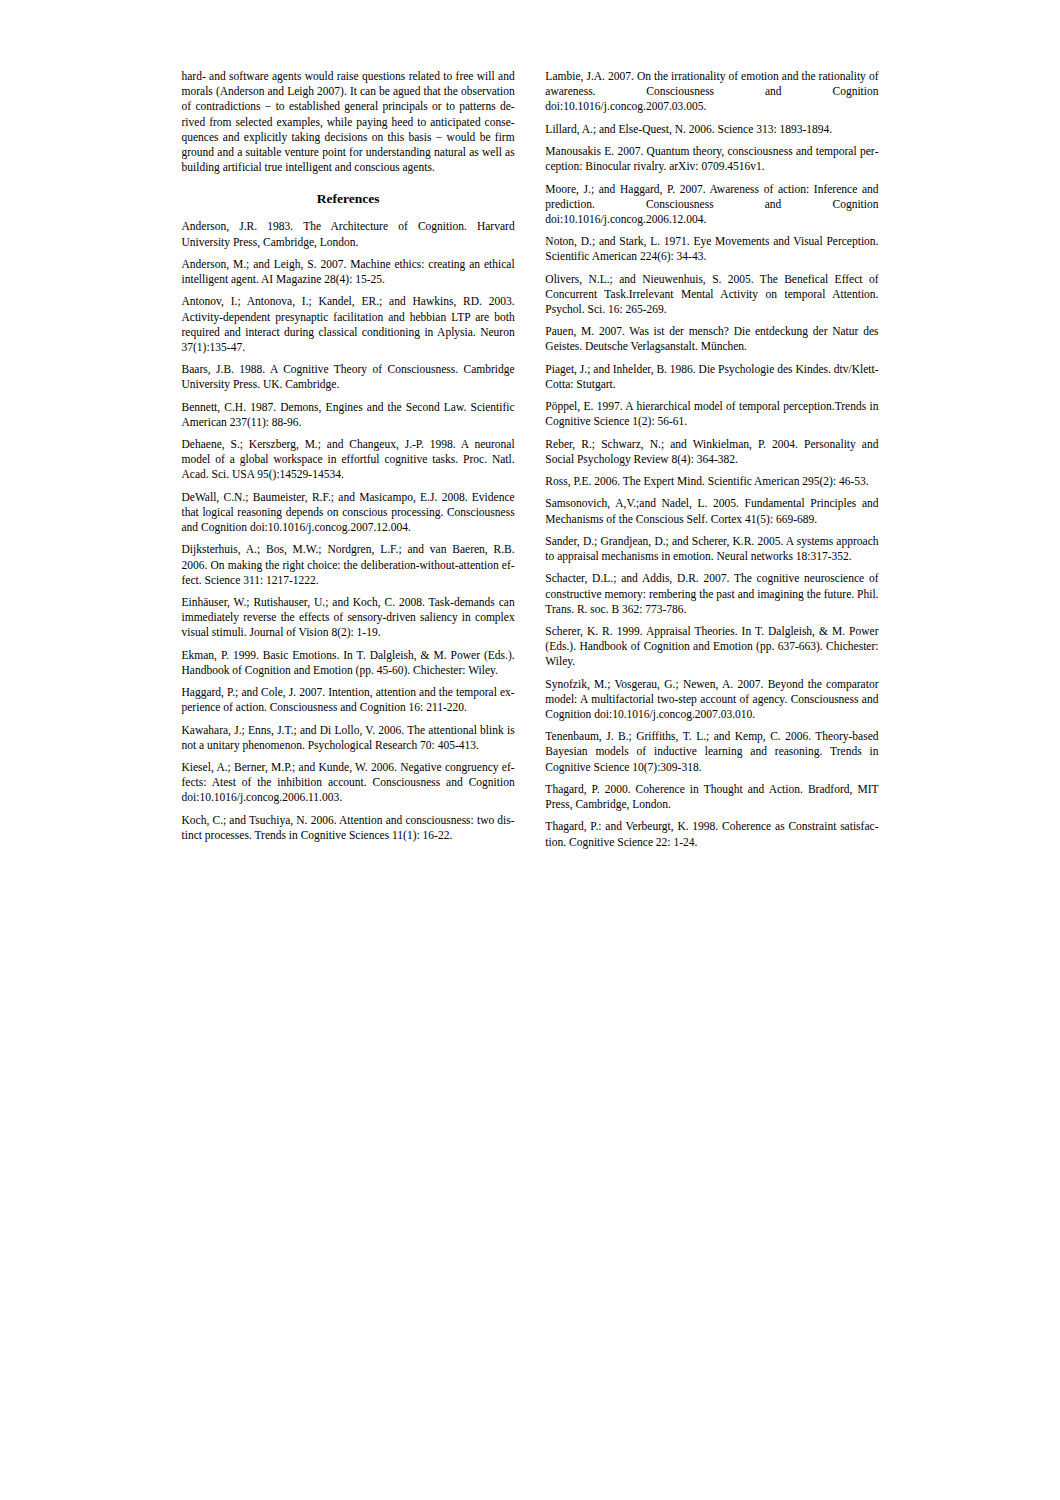hard- and software agents would raise questions related to free will and morals (Anderson and Leigh 2007). It can be agued that the observation of contradictions − to established general principals or to patterns derived from selected examples, while paying heed to anticipated consequences and explicitly taking decisions on this basis − would be firm ground and a suitable venture point for understanding natural as well as building artificial true intelligent and conscious agents.
References
Anderson, J.R. 1983. The Architecture of Cognition. Harvard University Press, Cambridge, London.
Anderson, M.; and Leigh, S. 2007. Machine ethics: creating an ethical intelligent agent. AI Magazine 28(4): 15-25.
Antonov, I.; Antonova, I.; Kandel, ER.; and Hawkins, RD. 2003. Activity-dependent presynaptic facilitation and hebbian LTP are both required and interact during classical conditioning in Aplysia. Neuron 37(1):135-47.
Baars, J.B. 1988. A Cognitive Theory of Consciousness. Cambridge University Press. UK. Cambridge.
Bennett, C.H. 1987. Demons, Engines and the Second Law. Scientific American 237(11): 88-96.
Dehaene, S.; Kerszberg, M.; and Changeux, J.-P. 1998. A neuronal model of a global workspace in effortful cognitive tasks. Proc. Natl. Acad. Sci. USA 95():14529-14534.
DeWall, C.N.; Baumeister, R.F.; and Masicampo, E.J. 2008. Evidence that logical reasoning depends on conscious processing. Consciousness and Cognition doi:10.1016/j.concog.2007.12.004.
Dijksterhuis, A.; Bos, M.W.; Nordgren, L.F.; and van Baeren, R.B. 2006. On making the right choice: the deliberation-without-attention effect. Science 311: 1217-1222.
Einhäuser, W.; Rutishauser, U.; and Koch, C. 2008. Task-demands can immediately reverse the effects of sensory-driven saliency in complex visual stimuli. Journal of Vision 8(2): 1-19.
Ekman, P. 1999. Basic Emotions. In T. Dalgleish, & M. Power (Eds.). Handbook of Cognition and Emotion (pp. 45-60). Chichester: Wiley.
Haggard, P.; and Cole, J. 2007. Intention, attention and the temporal experience of action. Consciousness and Cognition 16: 211-220.
Kawahara, J.; Enns, J.T.; and Di Lollo, V. 2006. The attentional blink is not a unitary phenomenon. Psychological Research 70: 405-413.
Kiesel, A.; Berner, M.P.; and Kunde, W. 2006. Negative congruency effects: Atest of the inhibition account. Consciousness and Cognition doi:10.1016/j.concog.2006.11.003.
Koch, C.; and Tsuchiya, N. 2006. Attention and consciousness: two distinct processes. Trends in Cognitive Sciences 11(1): 16-22.
Lambie, J.A. 2007. On the irrationality of emotion and the rationality of awareness. Consciousness and Cognition doi:10.1016/j.concog.2007.03.005.
Lillard, A.; and Else-Quest, N. 2006. Science 313: 1893-1894.
Manousakis E. 2007. Quantum theory, consciousness and temporal perception: Binocular rivalry. arXiv: 0709.4516v1.
Moore, J.; and Haggard, P. 2007. Awareness of action: Inference and prediction. Consciousness and Cognition doi:10.1016/j.concog.2006.12.004.
Noton, D.; and Stark, L. 1971. Eye Movements and Visual Perception. Scientific American 224(6): 34-43.
Olivers, N.L.; and Nieuwenhuis, S. 2005. The Benefical Effect of Concurrent Task.Irrelevant Mental Activity on temporal Attention. Psychol. Sci. 16: 265-269.
Pauen, M. 2007. Was ist der mensch? Die entdeckung der Natur des Geistes. Deutsche Verlagsanstalt. München.
Piaget, J.; and Inhelder, B. 1986. Die Psychologie des Kindes. dtv/Klett-Cotta: Stutgart.
Pöppel, E. 1997. A hierarchical model of temporal perception.Trends in Cognitive Science 1(2): 56-61.
Reber, R.; Schwarz, N.; and Winkielman, P. 2004. Personality and Social Psychology Review 8(4): 364-382.
Ross, P.E. 2006. The Expert Mind. Scientific American 295(2): 46-53.
Samsonovich, A,V.;and Nadel, L. 2005. Fundamental Principles and Mechanisms of the Conscious Self. Cortex 41(5): 669-689.
Sander, D.; Grandjean, D.; and Scherer, K.R. 2005. A systems approach to appraisal mechanisms in emotion. Neural networks 18:317-352.
Schacter, D.L.; and Addis, D.R. 2007. The cognitive neuroscience of constructive memory: rembering the past and imagining the future. Phil. Trans. R. soc. B 362: 773-786.
Scherer, K. R. 1999. Appraisal Theories. In T. Dalgleish, & M. Power (Eds.). Handbook of Cognition and Emotion (pp. 637-663). Chichester: Wiley.
Synofzik, M.; Vosgerau, G.; Newen, A. 2007. Beyond the comparator model: A multifactorial two-step account of agency. Consciousness and Cognition doi:10.1016/j.concog.2007.03.010.
Tenenbaum, J. B.; Griffiths, T. L.; and Kemp, C. 2006. Theory-based Bayesian models of inductive learning and reasoning. Trends in Cognitive Science 10(7):309-318.
Thagard, P. 2000. Coherence in Thought and Action. Bradford, MIT Press, Cambridge, London.
Thagard, P.: and Verbeurgt, K. 1998. Coherence as Constraint satisfaction. Cognitive Science 22: 1-24.